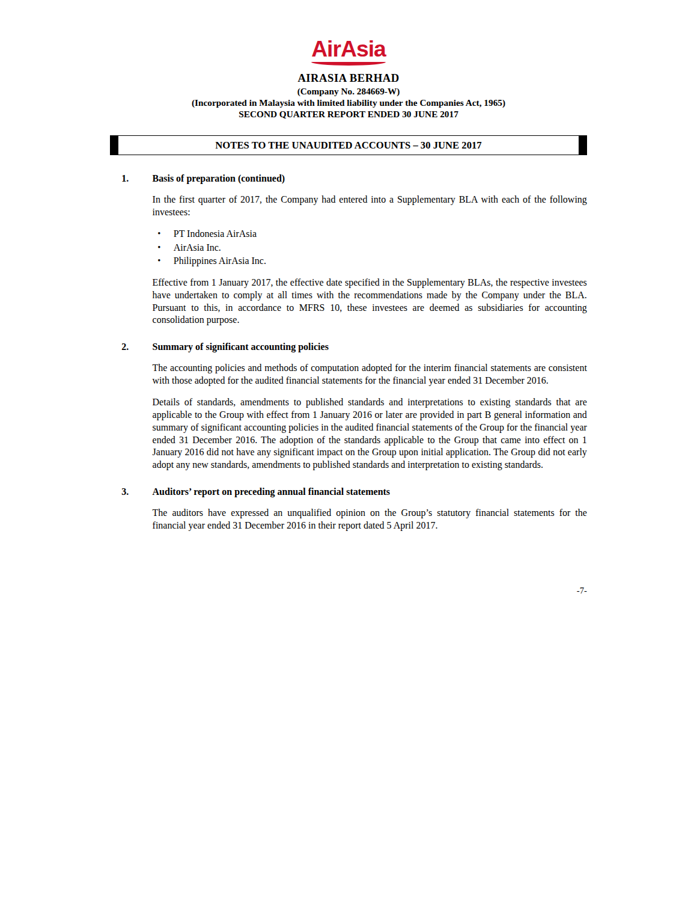AirAsia
AIRASIA BERHAD
(Company No. 284669-W)
(Incorporated in Malaysia with limited liability under the Companies Act, 1965)
SECOND QUARTER REPORT ENDED 30 JUNE 2017
NOTES TO THE UNAUDITED ACCOUNTS – 30 JUNE 2017
1.
Basis of preparation (continued)
In the first quarter of 2017, the Company had entered into a Supplementary BLA with each of the following investees:
PT Indonesia AirAsia
AirAsia Inc.
Philippines AirAsia Inc.
Effective from 1 January 2017, the effective date specified in the Supplementary BLAs, the respective investees have undertaken to comply at all times with the recommendations made by the Company under the BLA. Pursuant to this, in accordance to MFRS 10, these investees are deemed as subsidiaries for accounting consolidation purpose.
2.
Summary of significant accounting policies
The accounting policies and methods of computation adopted for the interim financial statements are consistent with those adopted for the audited financial statements for the financial year ended 31 December 2016.
Details of standards, amendments to published standards and interpretations to existing standards that are applicable to the Group with effect from 1 January 2016 or later are provided in part B general information and summary of significant accounting policies in the audited financial statements of the Group for the financial year ended 31 December 2016. The adoption of the standards applicable to the Group that came into effect on 1 January 2016 did not have any significant impact on the Group upon initial application. The Group did not early adopt any new standards, amendments to published standards and interpretation to existing standards.
3.
Auditors’ report on preceding annual financial statements
The auditors have expressed an unqualified opinion on the Group’s statutory financial statements for the financial year ended 31 December 2016 in their report dated 5 April 2017.
-7-